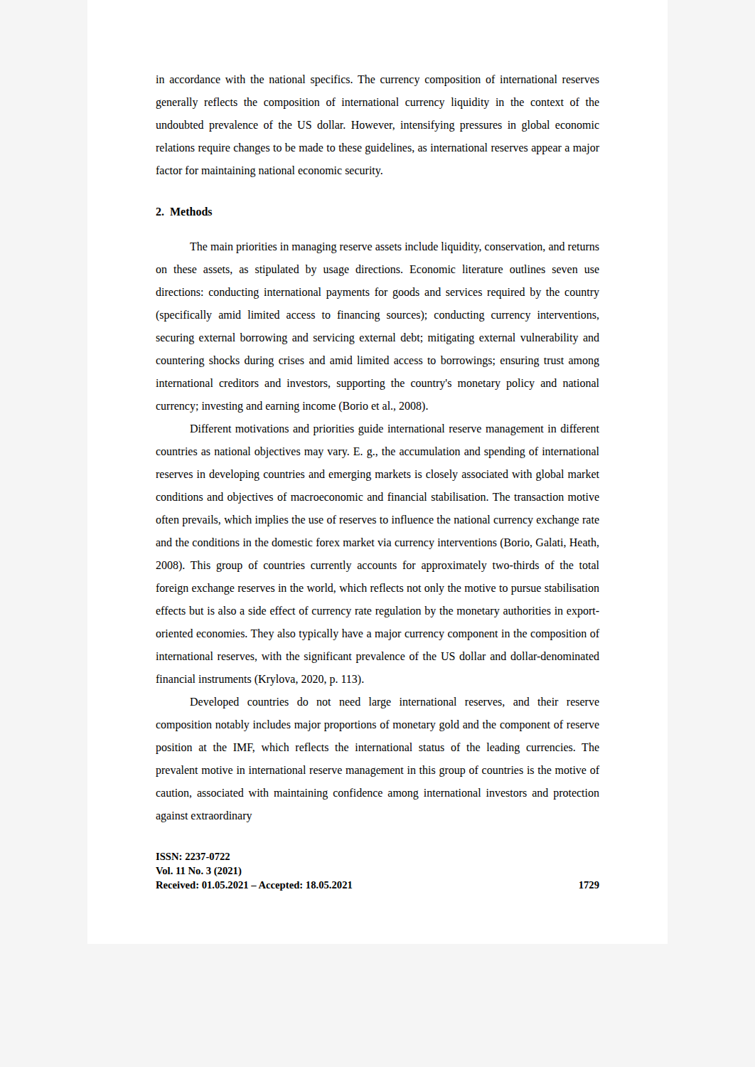in accordance with the national specifics. The currency composition of international reserves generally reflects the composition of international currency liquidity in the context of the undoubted prevalence of the US dollar. However, intensifying pressures in global economic relations require changes to be made to these guidelines, as international reserves appear a major factor for maintaining national economic security.
2. Methods
The main priorities in managing reserve assets include liquidity, conservation, and returns on these assets, as stipulated by usage directions. Economic literature outlines seven use directions: conducting international payments for goods and services required by the country (specifically amid limited access to financing sources); conducting currency interventions, securing external borrowing and servicing external debt; mitigating external vulnerability and countering shocks during crises and amid limited access to borrowings; ensuring trust among international creditors and investors, supporting the country's monetary policy and national currency; investing and earning income (Borio et al., 2008).
Different motivations and priorities guide international reserve management in different countries as national objectives may vary. E. g., the accumulation and spending of international reserves in developing countries and emerging markets is closely associated with global market conditions and objectives of macroeconomic and financial stabilisation. The transaction motive often prevails, which implies the use of reserves to influence the national currency exchange rate and the conditions in the domestic forex market via currency interventions (Borio, Galati, Heath, 2008). This group of countries currently accounts for approximately two-thirds of the total foreign exchange reserves in the world, which reflects not only the motive to pursue stabilisation effects but is also a side effect of currency rate regulation by the monetary authorities in export-oriented economies. They also typically have a major currency component in the composition of international reserves, with the significant prevalence of the US dollar and dollar-denominated financial instruments (Krylova, 2020, p. 113).
Developed countries do not need large international reserves, and their reserve composition notably includes major proportions of monetary gold and the component of reserve position at the IMF, which reflects the international status of the leading currencies. The prevalent motive in international reserve management in this group of countries is the motive of caution, associated with maintaining confidence among international investors and protection against extraordinary
ISSN: 2237-0722
Vol. 11 No. 3 (2021)
Received: 01.05.2021 – Accepted: 18.05.2021
1729